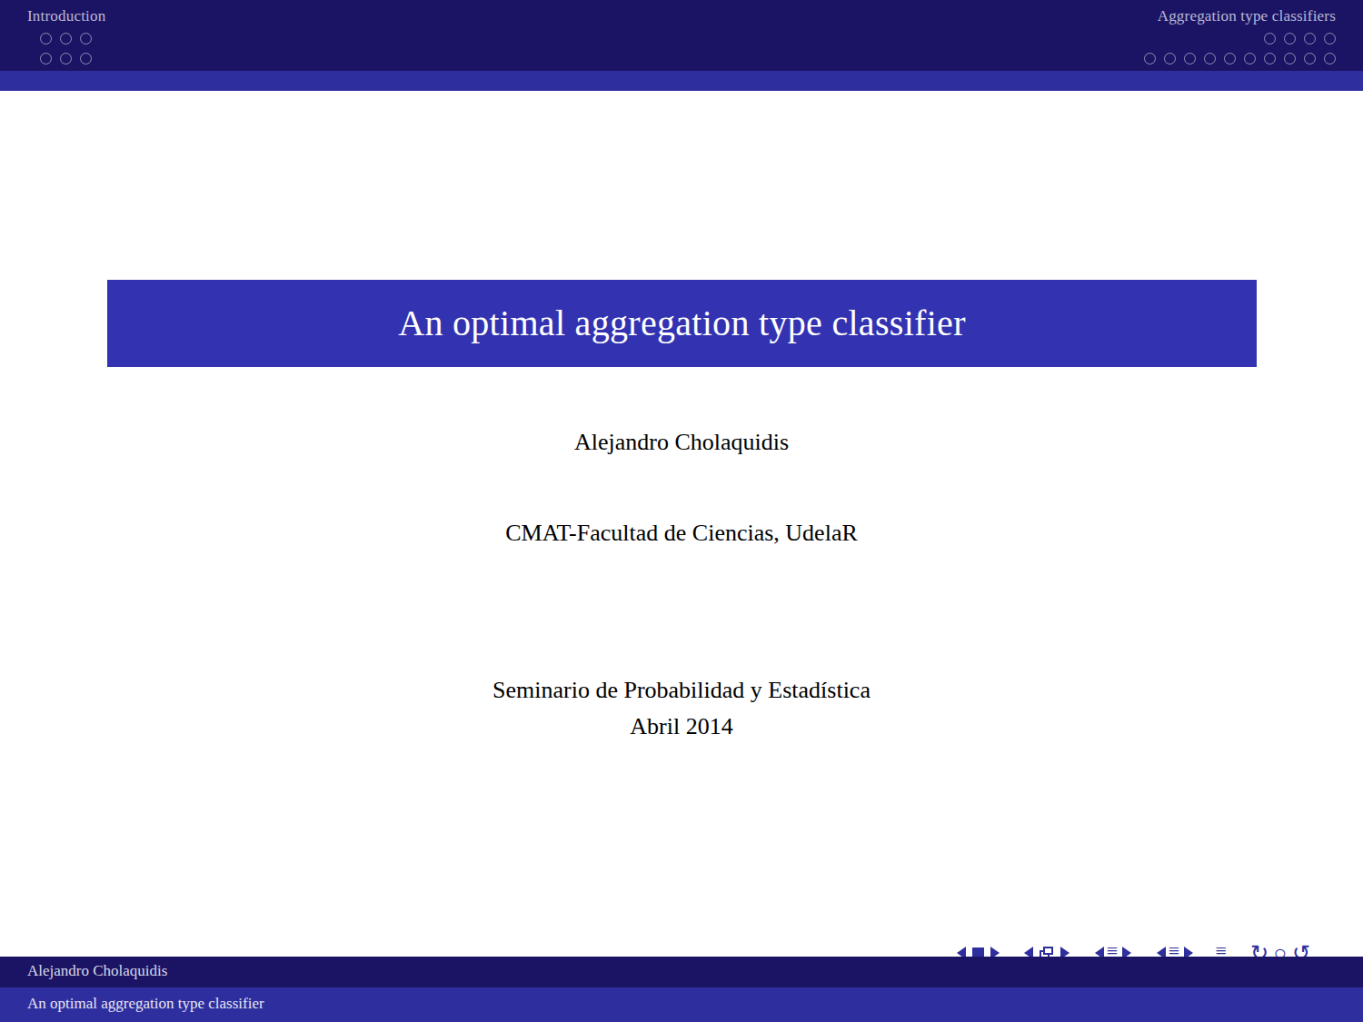Introduction
Aggregation type classifiers
An optimal aggregation type classifier
Alejandro Cholaquidis
CMAT-Facultad de Ciencias, UdelaR
Seminario de Probabilidad y Estadística
Abril 2014
≡ ≡ ≡ ↻○↺
Alejandro Cholaquidis
An optimal aggregation type classifier